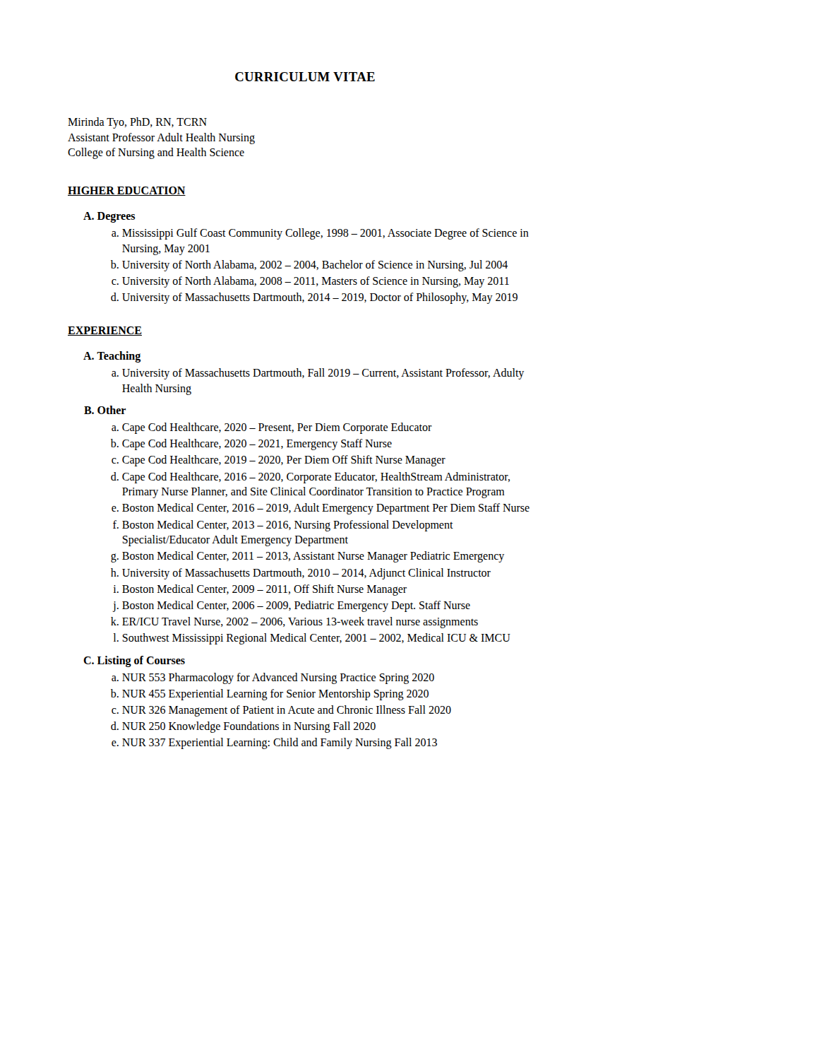CURRICULUM VITAE
Mirinda Tyo, PhD, RN, TCRN
Assistant Professor Adult Health Nursing
College of Nursing and Health Science
Higher Education
Degrees
Mississippi Gulf Coast Community College, 1998 – 2001, Associate Degree of Science in Nursing, May 2001
University of North Alabama, 2002 – 2004, Bachelor of Science in Nursing, Jul 2004
University of North Alabama, 2008 – 2011, Masters of Science in Nursing, May 2011
University of Massachusetts Dartmouth, 2014 – 2019, Doctor of Philosophy, May 2019
Experience
Teaching
University of Massachusetts Dartmouth, Fall 2019 – Current, Assistant Professor, Adulty Health Nursing
Other
Cape Cod Healthcare, 2020 – Present, Per Diem Corporate Educator
Cape Cod Healthcare, 2020 – 2021, Emergency Staff Nurse
Cape Cod Healthcare, 2019 – 2020, Per Diem Off Shift Nurse Manager
Cape Cod Healthcare, 2016 – 2020, Corporate Educator, HealthStream Administrator, Primary Nurse Planner, and Site Clinical Coordinator Transition to Practice Program
Boston Medical Center, 2016 – 2019, Adult Emergency Department Per Diem Staff Nurse
Boston Medical Center, 2013 – 2016, Nursing Professional Development Specialist/Educator Adult Emergency Department
Boston Medical Center, 2011 – 2013, Assistant Nurse Manager Pediatric Emergency
University of Massachusetts Dartmouth, 2010 – 2014, Adjunct Clinical Instructor
Boston Medical Center, 2009 – 2011, Off Shift Nurse Manager
Boston Medical Center, 2006 – 2009, Pediatric Emergency Dept. Staff Nurse
ER/ICU Travel Nurse, 2002 – 2006, Various 13-week travel nurse assignments
Southwest Mississippi Regional Medical Center, 2001 – 2002, Medical ICU & IMCU
Listing of Courses
NUR 553 Pharmacology for Advanced Nursing Practice Spring 2020
NUR 455 Experiential Learning for Senior Mentorship Spring 2020
NUR 326 Management of Patient in Acute and Chronic Illness Fall 2020
NUR 250 Knowledge Foundations in Nursing Fall 2020
NUR 337 Experiential Learning: Child and Family Nursing Fall 2013